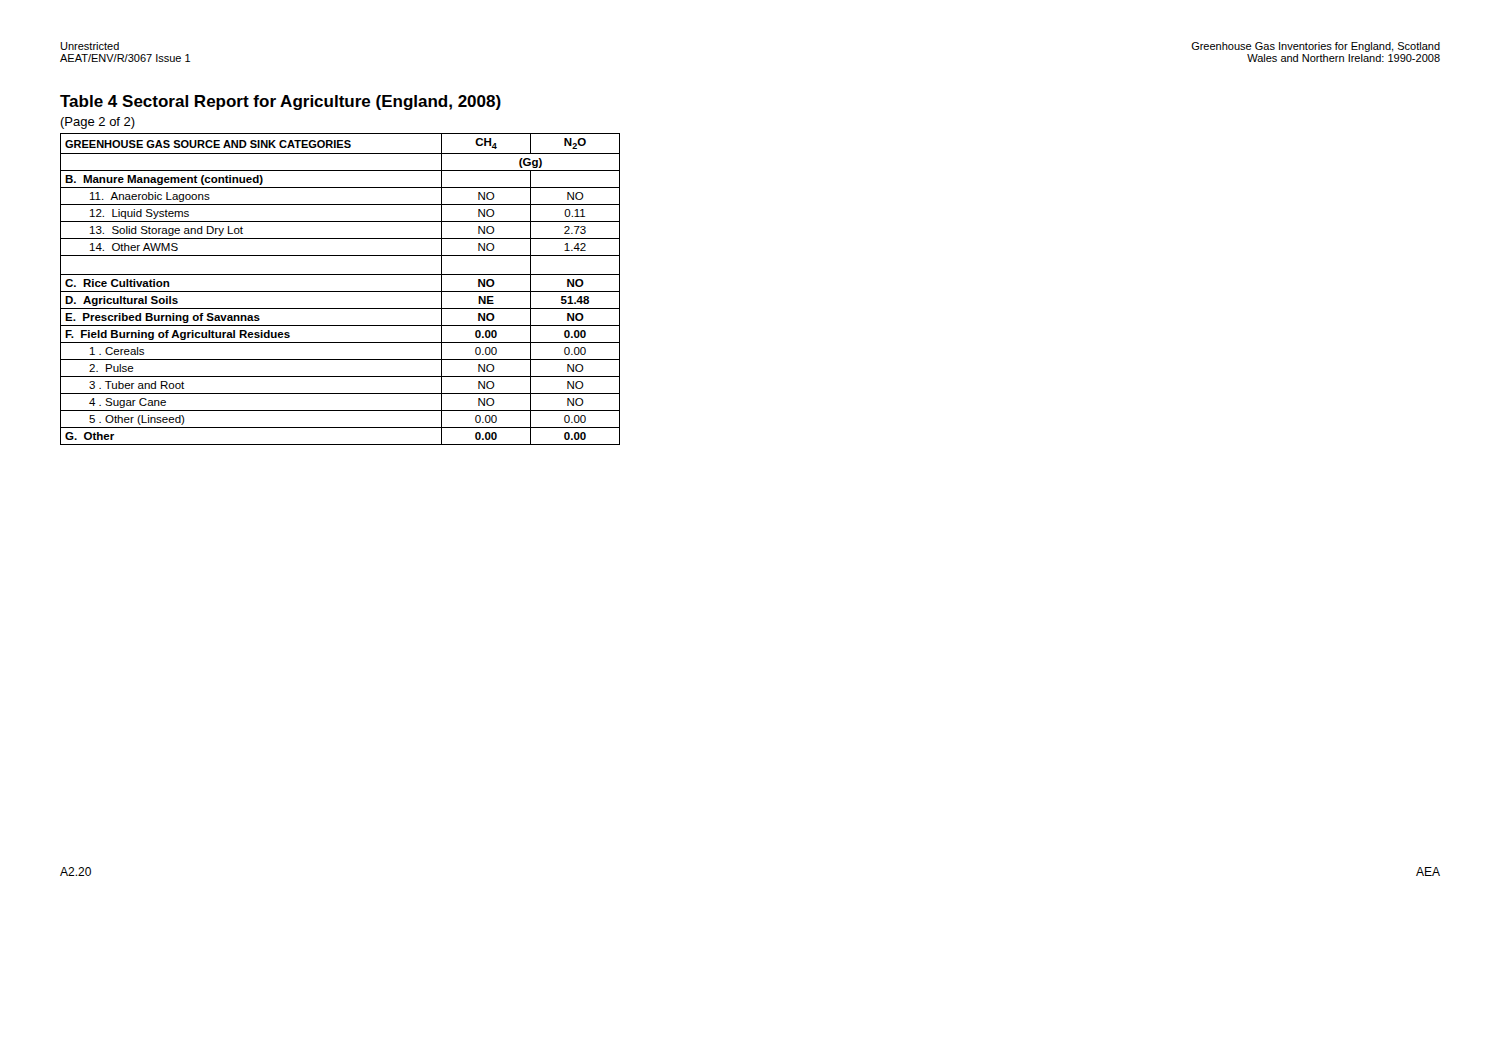Unrestricted
AEAT/ENV/R/3067 Issue 1
Greenhouse Gas Inventories for England, Scotland
Wales and Northern Ireland: 1990-2008
Table 4 Sectoral Report for Agriculture (England, 2008)
(Page 2 of 2)
| GREENHOUSE GAS SOURCE AND SINK CATEGORIES | CH 4 | N 2 O |
| --- | --- | --- |
| | (Gg) |
| B. Manure Management (continued) | | |
| 11. Anaerobic Lagoons | NO | NO |
| 12. Liquid Systems | NO | 0.11 |
| 13. Solid Storage and Dry Lot | NO | 2.73 |
| 14. Other AWMS | NO | 1.42 |
| C. Rice Cultivation | NO | NO |
| D. Agricultural Soils | NE | 51.48 |
| E. Prescribed Burning of Savannas | NO | NO |
| F. Field Burning of Agricultural Residues | 0.00 | 0.00 |
| 1 . Cereals | 0.00 | 0.00 |
| 2. Pulse | NO | NO |
| 3 . Tuber and Root | NO | NO |
| 4 . Sugar Cane | NO | NO |
| 5 . Other (Linseed) | 0.00 | 0.00 |
| G. Other | 0.00 | 0.00 |
A2.20
AEA